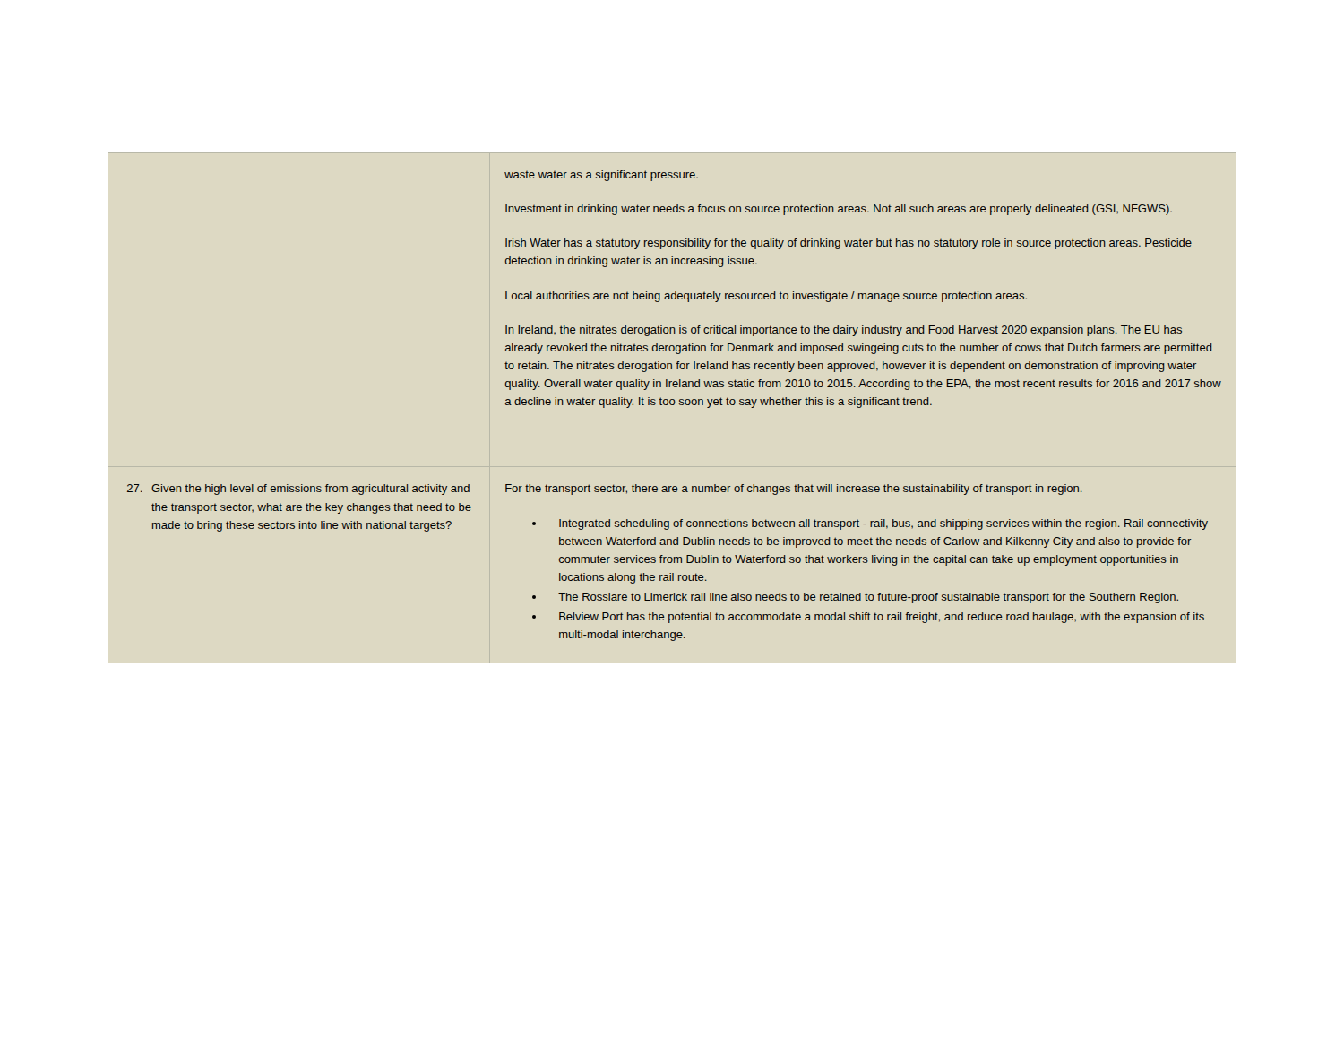| | waste water as a significant pressure. Investment in drinking water needs a focus on source protection areas. Not all such areas are properly delineated (GSI, NFGWS). Irish Water has a statutory responsibility for the quality of drinking water but has no statutory role in source protection areas. Pesticide detection in drinking water is an increasing issue. Local authorities are not being adequately resourced to investigate / manage source protection areas. In Ireland, the nitrates derogation is of critical importance to the dairy industry and Food Harvest 2020 expansion plans. The EU has already revoked the nitrates derogation for Denmark and imposed swingeing cuts to the number of cows that Dutch farmers are permitted to retain. The nitrates derogation for Ireland has recently been approved, however it is dependent on demonstration of improving water quality. Overall water quality in Ireland was static from 2010 to 2015. According to the EPA, the most recent results for 2016 and 2017 show a decline in water quality. It is too soon yet to say whether this is a significant trend. |
| Given the high level of emissions from agricultural activity and the transport sector, what are the key changes that need to be made to bring these sectors into line with national targets? | For the transport sector, there are a number of changes that will increase the sustainability of transport in region. Integrated scheduling of connections between all transport - rail, bus, and shipping services within the region. Rail connectivity between Waterford and Dublin needs to be improved to meet the needs of Carlow and Kilkenny City and also to provide for commuter services from Dublin to Waterford so that workers living in the capital can take up employment opportunities in locations along the rail route. The Rosslare to Limerick rail line also needs to be retained to future-proof sustainable transport for the Southern Region. Belview Port has the potential to accommodate a modal shift to rail freight, and reduce road haulage, with the expansion of its multi-modal interchange. |